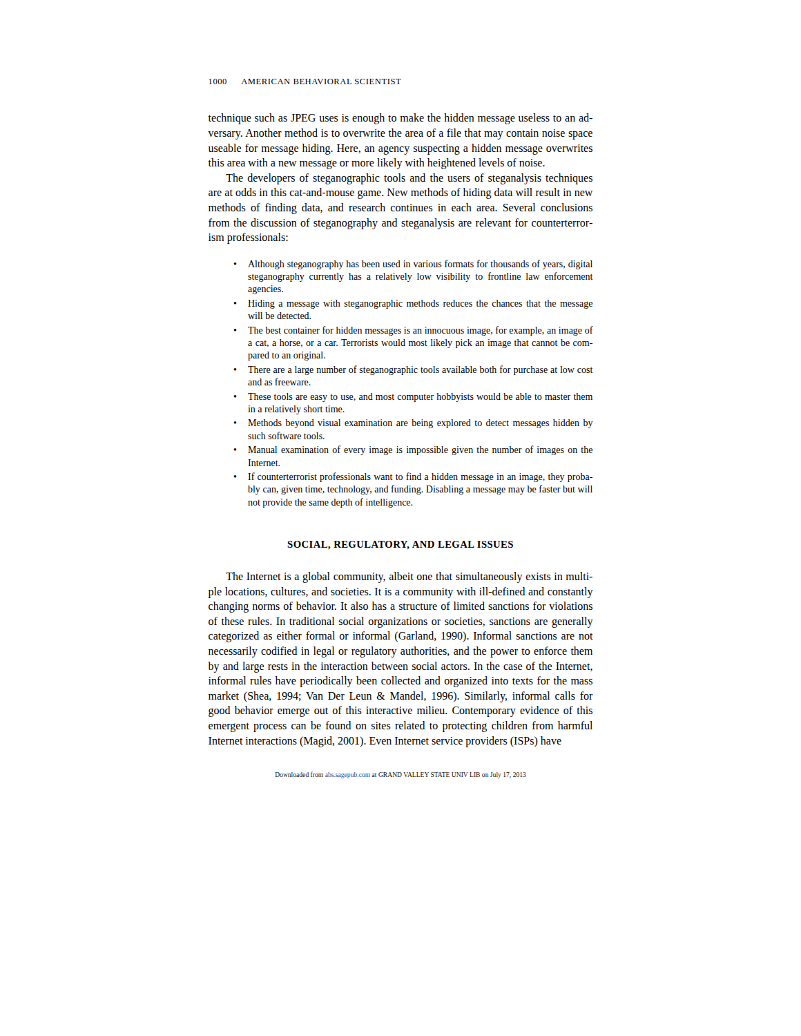1000 AMERICAN BEHAVIORAL SCIENTIST
technique such as JPEG uses is enough to make the hidden message useless to an adversary. Another method is to overwrite the area of a file that may contain noise space useable for message hiding. Here, an agency suspecting a hidden message overwrites this area with a new message or more likely with heightened levels of noise.
The developers of steganographic tools and the users of steganalysis techniques are at odds in this cat-and-mouse game. New methods of hiding data will result in new methods of finding data, and research continues in each area. Several conclusions from the discussion of steganography and steganalysis are relevant for counterterrorism professionals:
Although steganography has been used in various formats for thousands of years, digital steganography currently has a relatively low visibility to frontline law enforcement agencies.
Hiding a message with steganographic methods reduces the chances that the message will be detected.
The best container for hidden messages is an innocuous image, for example, an image of a cat, a horse, or a car. Terrorists would most likely pick an image that cannot be compared to an original.
There are a large number of steganographic tools available both for purchase at low cost and as freeware.
These tools are easy to use, and most computer hobbyists would be able to master them in a relatively short time.
Methods beyond visual examination are being explored to detect messages hidden by such software tools.
Manual examination of every image is impossible given the number of images on the Internet.
If counterterrorist professionals want to find a hidden message in an image, they probably can, given time, technology, and funding. Disabling a message may be faster but will not provide the same depth of intelligence.
SOCIAL, REGULATORY, AND LEGAL ISSUES
The Internet is a global community, albeit one that simultaneously exists in multiple locations, cultures, and societies. It is a community with ill-defined and constantly changing norms of behavior. It also has a structure of limited sanctions for violations of these rules. In traditional social organizations or societies, sanctions are generally categorized as either formal or informal (Garland, 1990). Informal sanctions are not necessarily codified in legal or regulatory authorities, and the power to enforce them by and large rests in the interaction between social actors. In the case of the Internet, informal rules have periodically been collected and organized into texts for the mass market (Shea, 1994; Van Der Leun & Mandel, 1996). Similarly, informal calls for good behavior emerge out of this interactive milieu. Contemporary evidence of this emergent process can be found on sites related to protecting children from harmful Internet interactions (Magid, 2001). Even Internet service providers (ISPs) have
Downloaded from abs.sagepub.com at GRAND VALLEY STATE UNIV LIB on July 17, 2013